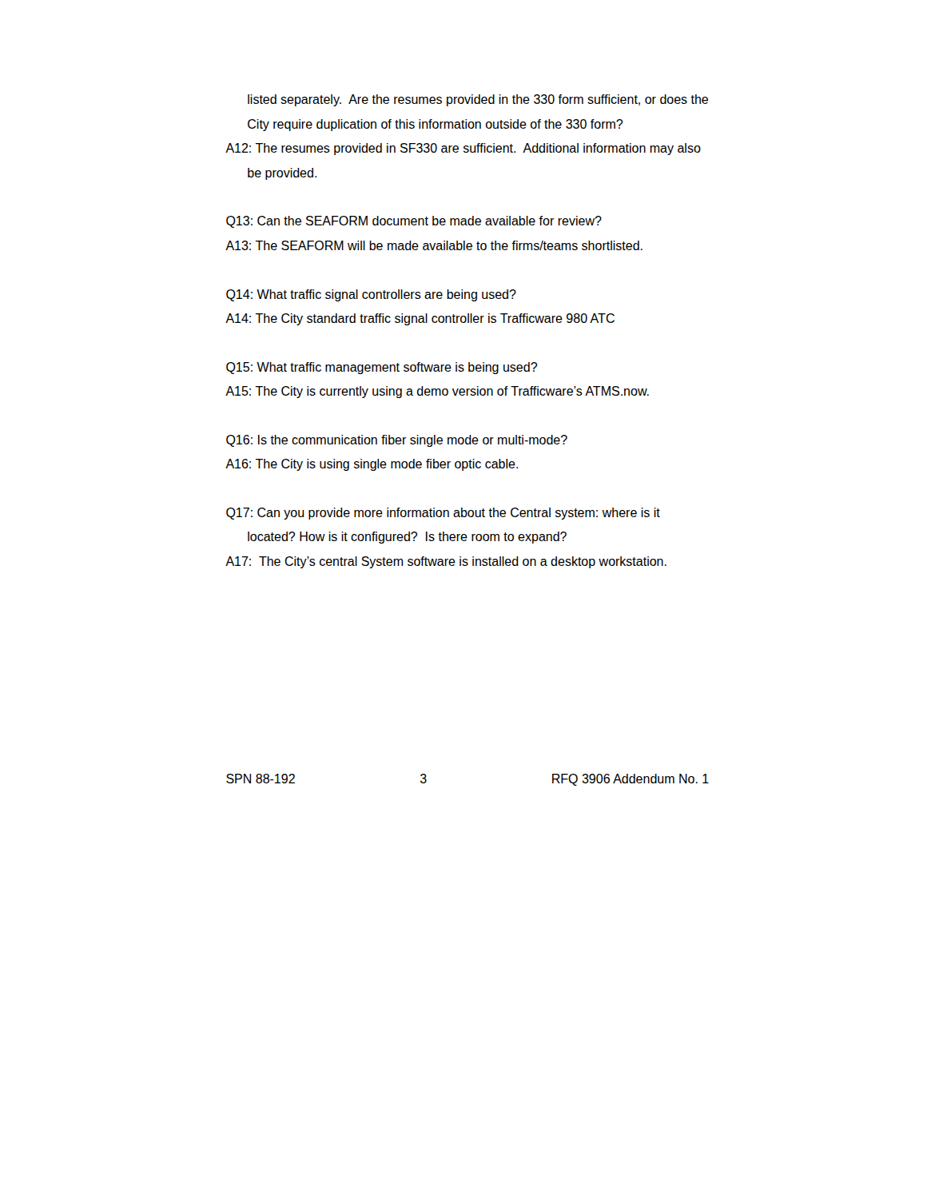listed separately. Are the resumes provided in the 330 form sufficient, or does the City require duplication of this information outside of the 330 form?
A12: The resumes provided in SF330 are sufficient. Additional information may also be provided.
Q13: Can the SEAFORM document be made available for review?
A13: The SEAFORM will be made available to the firms/teams shortlisted.
Q14: What traffic signal controllers are being used?
A14: The City standard traffic signal controller is Trafficware 980 ATC
Q15: What traffic management software is being used?
A15: The City is currently using a demo version of Trafficware’s ATMS.now.
Q16: Is the communication fiber single mode or multi-mode?
A16: The City is using single mode fiber optic cable.
Q17: Can you provide more information about the Central system: where is it located? How is it configured? Is there room to expand?
A17: The City’s central System software is installed on a desktop workstation.
SPN 88-192
3
RFQ 3906 Addendum No. 1